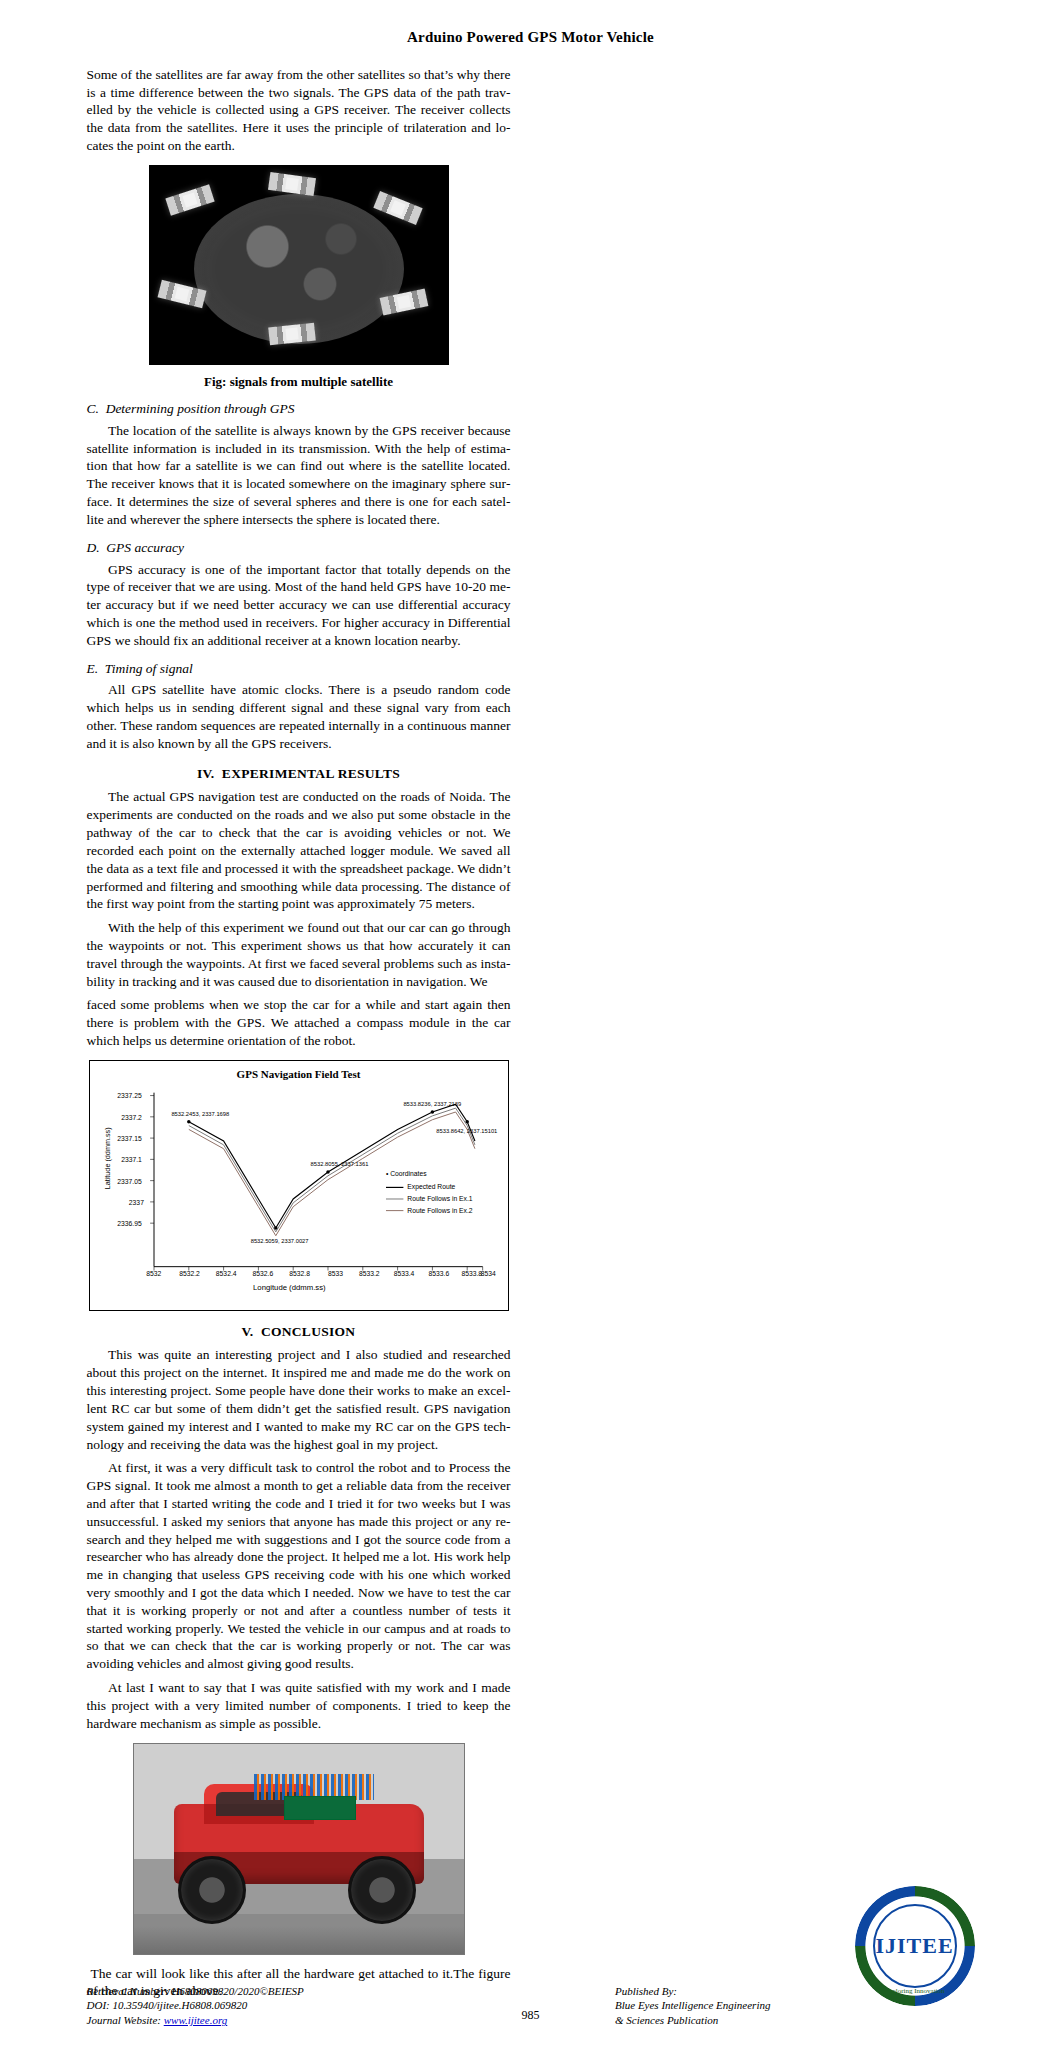Arduino Powered GPS Motor Vehicle
Some of the satellites are far away from the other satellites so that’s why there is a time difference between the two signals. The GPS data of the path travelled by the vehicle is collected using a GPS receiver. The receiver collects the data from the satellites. Here it uses the principle of trilateration and locates the point on the earth.
Fig: signals from multiple satellite
C. Determining position through GPS
The location of the satellite is always known by the GPS receiver because satellite information is included in its transmission. With the help of estimation that how far a satellite is we can find out where is the satellite located. The receiver knows that it is located somewhere on the imaginary sphere surface. It determines the size of several spheres and there is one for each satellite and wherever the sphere intersects the sphere is located there.
D. GPS accuracy
GPS accuracy is one of the important factor that totally depends on the type of receiver that we are using. Most of the hand held GPS have 10-20 meter accuracy but if we need better accuracy we can use differential accuracy which is one the method used in receivers. For higher accuracy in Differential GPS we should fix an additional receiver at a known location nearby.
E. Timing of signal
All GPS satellite have atomic clocks. There is a pseudo random code which helps us in sending different signal and these signal vary from each other. These random sequences are repeated internally in a continuous manner and it is also known by all the GPS receivers.
IV. Experimental Results
The actual GPS navigation test are conducted on the roads of Noida. The experiments are conducted on the roads and we also put some obstacle in the pathway of the car to check that the car is avoiding vehicles or not. We recorded each point on the externally attached logger module. We saved all the data as a text file and processed it with the spreadsheet package. We didn’t performed and filtering and smoothing while data processing. The distance of the first way point from the starting point was approximately 75 meters.
With the help of this experiment we found out that our car can go through the waypoints or not. This experiment shows us that how accurately it can travel through the waypoints. At first we faced several problems such as instability in tracking and it was caused due to disorientation in navigation. We
faced some problems when we stop the car for a while and start again then there is problem with the GPS. We attached a compass module in the car which helps us determine orientation of the robot.
GPS Navigation Field Test
2337.25 2337.2 2337.15 2337.1 2337.05 2337 2336.95 Latitude (ddmm.ss) 8532 8532.2 8532.4 8532.6 8532.8 8533 8533.2 8533.4 8533.6 8533.8 8534 Longitude (ddmm.ss) 8532.2453, 2337.1698 8532.5059, 2337.0027 8532.8055, 2337.1361 8533.8236, 2337.2139 8533.8642, 2337.15101 • Coordinates Expected Route Route Follows in Ex.1 Route Follows in Ex.2
V. Conclusion
This was quite an interesting project and I also studied and researched about this project on the internet. It inspired me and made me do the work on this interesting project. Some people have done their works to make an excellent RC car but some of them didn’t get the satisfied result. GPS navigation system gained my interest and I wanted to make my RC car on the GPS technology and receiving the data was the highest goal in my project.
At first, it was a very difficult task to control the robot and to Process the GPS signal. It took me almost a month to get a reliable data from the receiver and after that I started writing the code and I tried it for two weeks but I was unsuccessful. I asked my seniors that anyone has made this project or any research and they helped me with suggestions and I got the source code from a researcher who has already done the project. It helped me a lot. His work help me in changing that useless GPS receiving code with his one which worked very smoothly and I got the data which I needed. Now we have to test the car that it is working properly or not and after a countless number of tests it started working properly. We tested the vehicle in our campus and at roads to so that we can check that the car is working properly or not. The car was avoiding vehicles and almost giving good results.
At last I want to say that I was quite satisfied with my work and I made this project with a very limited number of components. I tried to keep the hardware mechanism as simple as possible.
The car will look like this after all the hardware get attached to it.The figure of the car is given above.
IJITEE
Exploring Innovation
985
Retrieval Number: H6808069820/2020©BEIESP
DOI: 10.35940/ijitee.H6808.069820
Journal Website: www.ijitee.org
Published By:
Blue Eyes Intelligence Engineering
& Sciences Publication